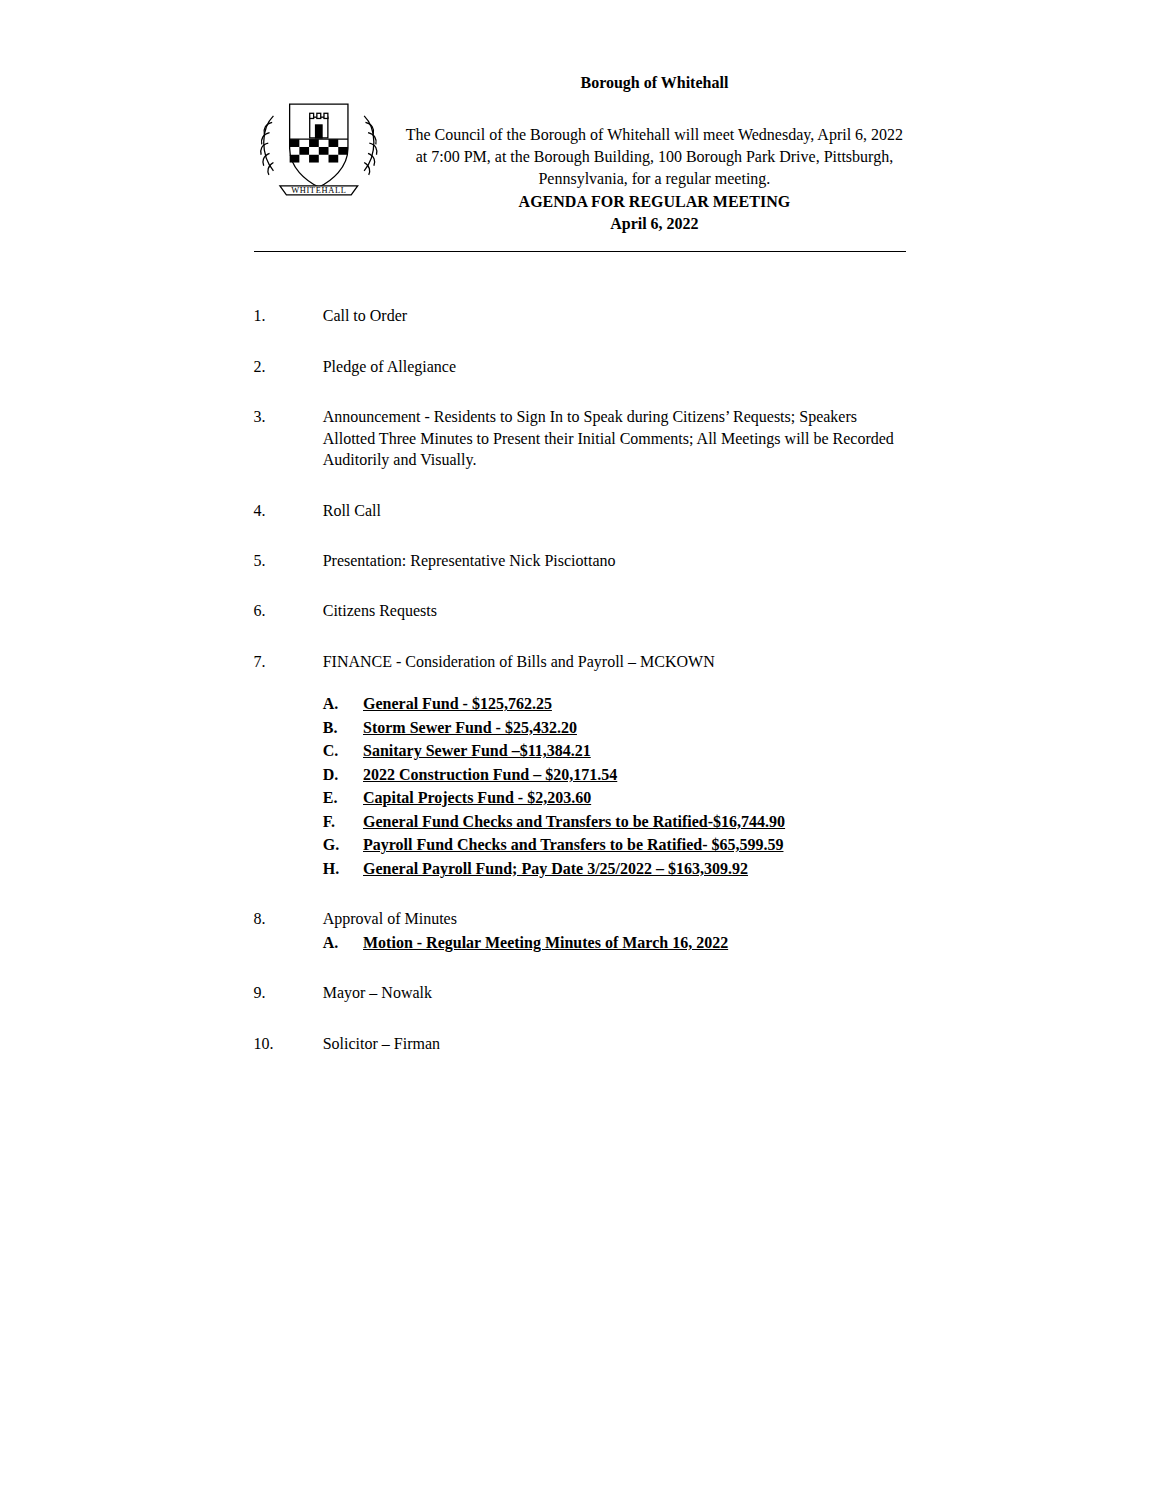WHITEHALL
Borough of Whitehall
The Council of the Borough of Whitehall will meet Wednesday, April 6, 2022 at 7:00 PM, at the Borough Building, 100 Borough Park Drive, Pittsburgh, Pennsylvania, for a regular meeting.
AGENDA FOR REGULAR MEETING
April 6, 2022
1. Call to Order
2. Pledge of Allegiance
3. Announcement - Residents to Sign In to Speak during Citizens’ Requests; Speakers Allotted Three Minutes to Present their Initial Comments; All Meetings will be Recorded Auditorily and Visually.
4. Roll Call
5. Presentation: Representative Nick Pisciottano
6. Citizens Requests
7. FINANCE - Consideration of Bills and Payroll – MCKOWN
A. General Fund - $125,762.25
B. Storm Sewer Fund - $25,432.20
C. Sanitary Sewer Fund –$11,384.21
D. 2022 Construction Fund – $20,171.54
E. Capital Projects Fund - $2,203.60
F. General Fund Checks and Transfers to be Ratified-$16,744.90
G. Payroll Fund Checks and Transfers to be Ratified- $65,599.59
H. General Payroll Fund; Pay Date 3/25/2022 – $163,309.92
8. Approval of Minutes
A. Motion - Regular Meeting Minutes of March 16, 2022
9. Mayor – Nowalk
10. Solicitor – Firman